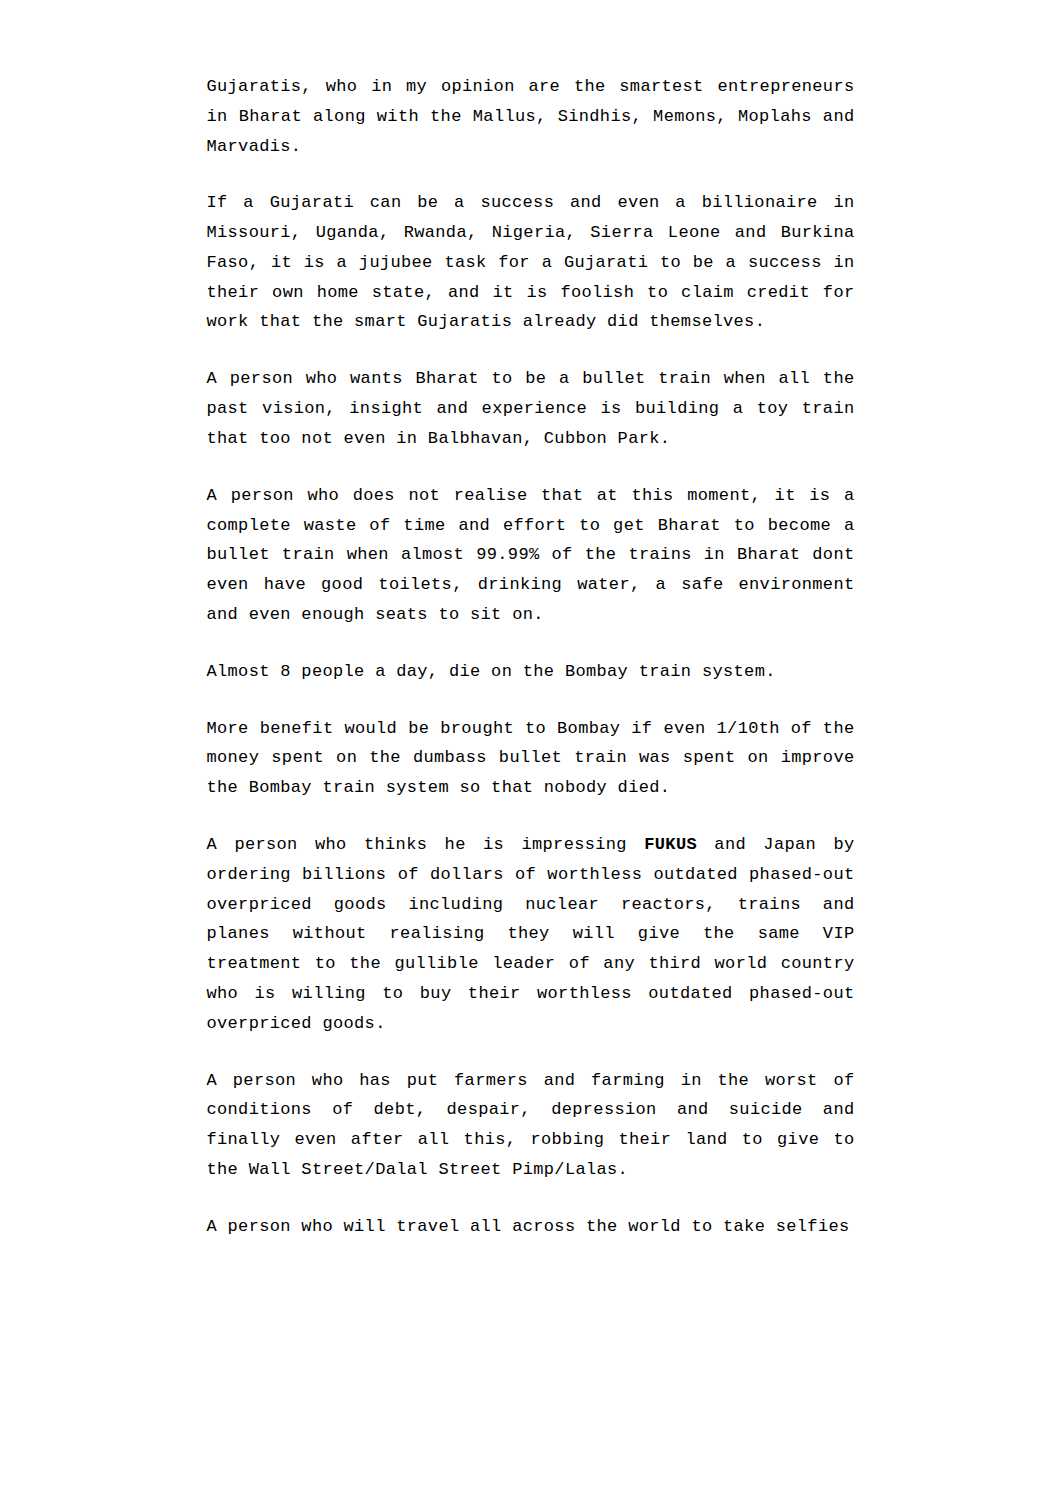Gujaratis, who in my opinion are the smartest entrepreneurs in Bharat along with the Mallus, Sindhis, Memons, Moplahs and Marvadis.
If a Gujarati can be a success and even a billionaire in Missouri, Uganda, Rwanda, Nigeria, Sierra Leone and Burkina Faso, it is a jujubee task for a Gujarati to be a success in their own home state, and it is foolish to claim credit for work that the smart Gujaratis already did themselves.
A person who wants Bharat to be a bullet train when all the past vision, insight and experience is building a toy train that too not even in Balbhavan, Cubbon Park.
A person who does not realise that at this moment, it is a complete waste of time and effort to get Bharat to become a bullet train when almost 99.99% of the trains in Bharat dont even have good toilets, drinking water, a safe environment and even enough seats to sit on.
Almost 8 people a day, die on the Bombay train system.
More benefit would be brought to Bombay if even 1/10th of the money spent on the dumbass bullet train was spent on improve the Bombay train system so that nobody died.
A person who thinks he is impressing FUKUS and Japan by ordering billions of dollars of worthless outdated phased-out overpriced goods including nuclear reactors, trains and planes without realising they will give the same VIP treatment to the gullible leader of any third world country who is willing to buy their worthless outdated phased-out overpriced goods.
A person who has put farmers and farming in the worst of conditions of debt, despair, depression and suicide and finally even after all this, robbing their land to give to the Wall Street/Dalal Street Pimp/Lalas.
A person who will travel all across the world to take selfies